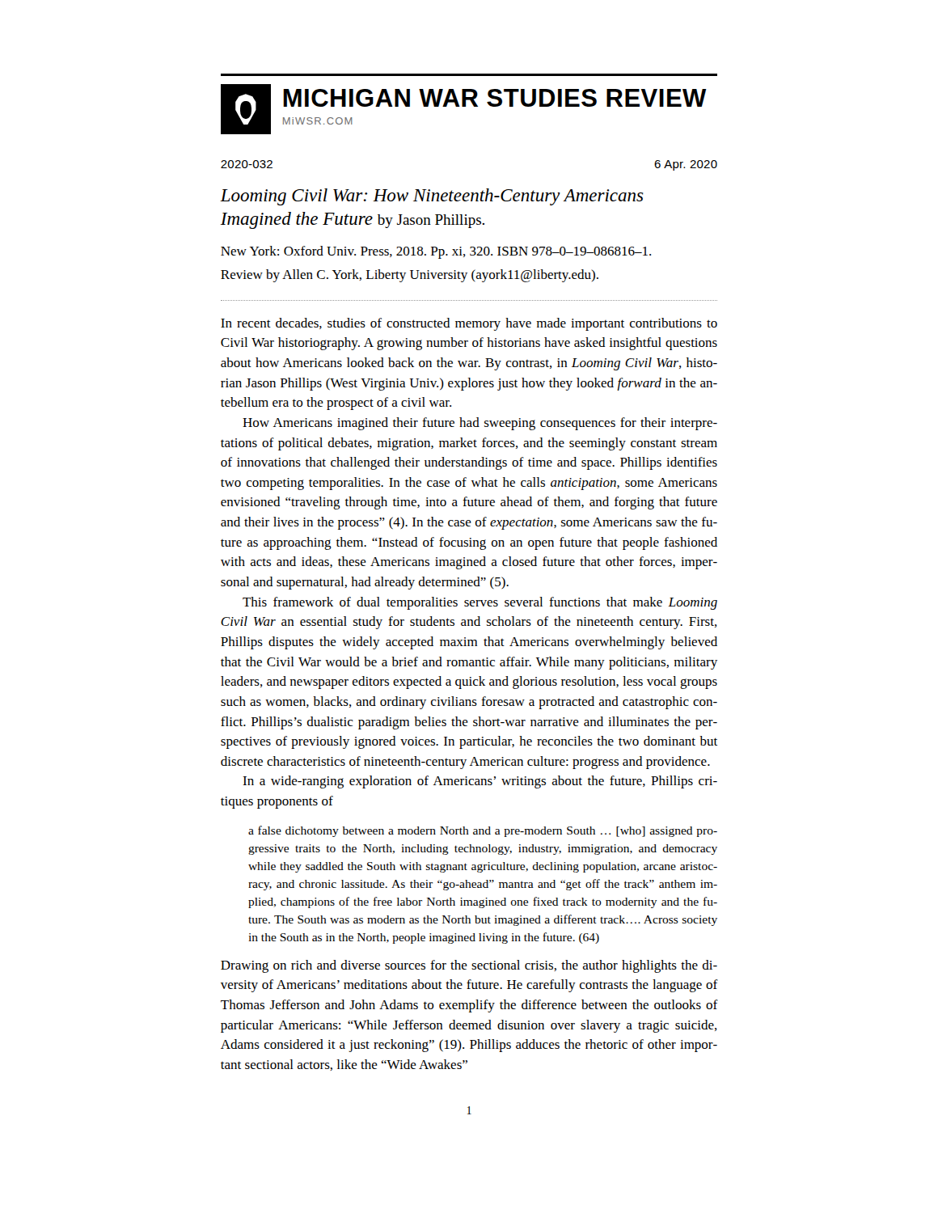MICHIGAN WAR STUDIES REVIEW
MiWSR.COM
2020-032 6 Apr. 2020
Looming Civil War: How Nineteenth-Century Americans Imagined the Future by Jason Phillips.
New York: Oxford Univ. Press, 2018. Pp. xi, 320. ISBN 978–0–19–086816–1.
Review by Allen C. York, Liberty University (ayork11@liberty.edu).
In recent decades, studies of constructed memory have made important contributions to Civil War historiography. A growing number of historians have asked insightful questions about how Americans looked back on the war. By contrast, in Looming Civil War, historian Jason Phillips (West Virginia Univ.) explores just how they looked forward in the antebellum era to the prospect of a civil war.
How Americans imagined their future had sweeping consequences for their interpretations of political debates, migration, market forces, and the seemingly constant stream of innovations that challenged their understandings of time and space. Phillips identifies two competing temporalities. In the case of what he calls anticipation, some Americans envisioned “traveling through time, into a future ahead of them, and forging that future and their lives in the process” (4). In the case of expectation, some Americans saw the future as approaching them. “Instead of focusing on an open future that people fashioned with acts and ideas, these Americans imagined a closed future that other forces, impersonal and supernatural, had already determined” (5).
This framework of dual temporalities serves several functions that make Looming Civil War an essential study for students and scholars of the nineteenth century. First, Phillips disputes the widely accepted maxim that Americans overwhelmingly believed that the Civil War would be a brief and romantic affair. While many politicians, military leaders, and newspaper editors expected a quick and glorious resolution, less vocal groups such as women, blacks, and ordinary civilians foresaw a protracted and catastrophic conflict. Phillips’s dualistic paradigm belies the short-war narrative and illuminates the perspectives of previously ignored voices. In particular, he reconciles the two dominant but discrete characteristics of nineteenth-century American culture: progress and providence.
In a wide-ranging exploration of Americans’ writings about the future, Phillips critiques proponents of
a false dichotomy between a modern North and a pre-modern South … [who] assigned progressive traits to the North, including technology, industry, immigration, and democracy while they saddled the South with stagnant agriculture, declining population, arcane aristocracy, and chronic lassitude. As their “go-ahead” mantra and “get off the track” anthem implied, champions of the free labor North imagined one fixed track to modernity and the future. The South was as modern as the North but imagined a different track…. Across society in the South as in the North, people imagined living in the future. (64)
Drawing on rich and diverse sources for the sectional crisis, the author highlights the diversity of Americans’ meditations about the future. He carefully contrasts the language of Thomas Jefferson and John Adams to exemplify the difference between the outlooks of particular Americans: “While Jefferson deemed disunion over slavery a tragic suicide, Adams considered it a just reckoning” (19). Phillips adduces the rhetoric of other important sectional actors, like the “Wide Awakes”
1